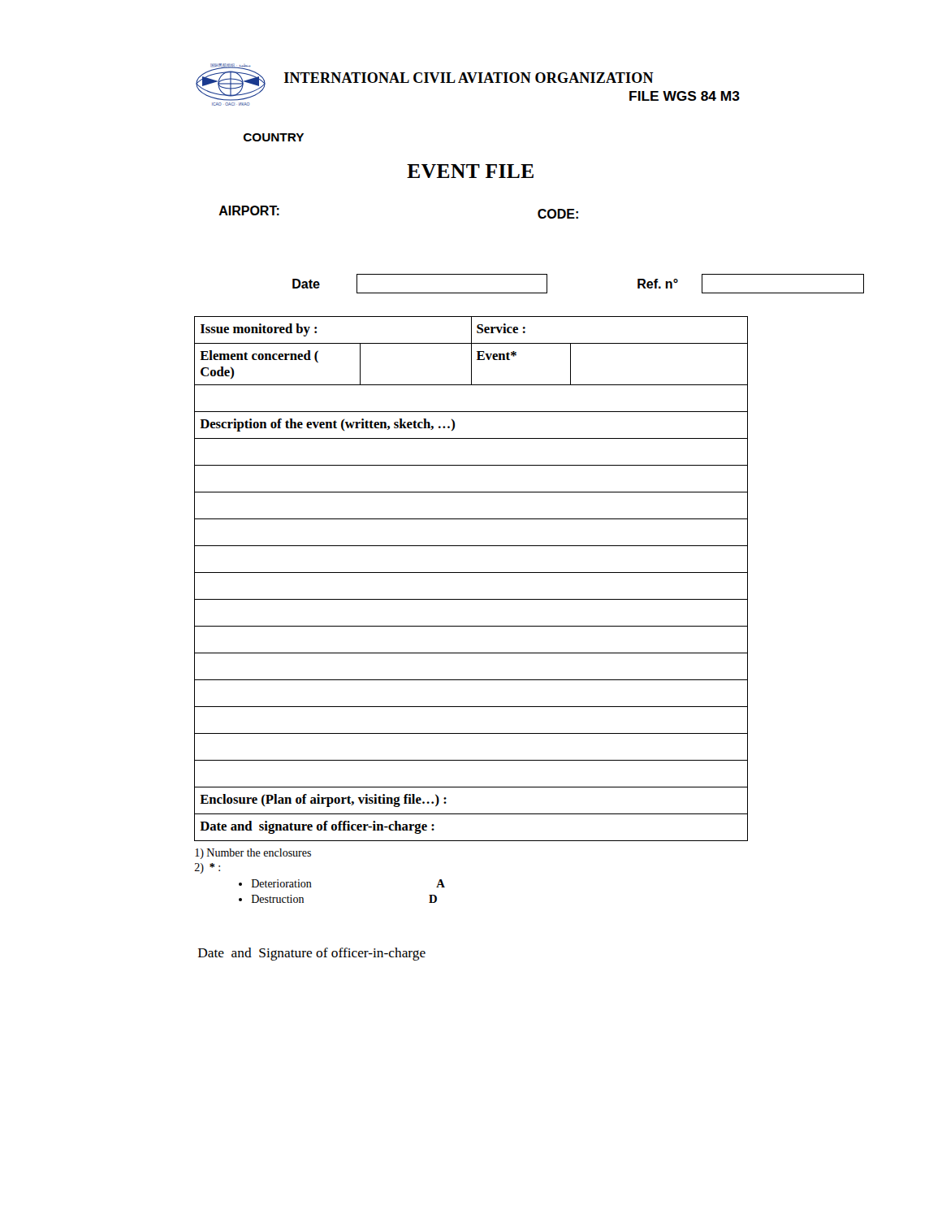ICAO · OACI · ИКАО 国际民航组织 · منظمة
INTERNATIONAL CIVIL AVIATION ORGANIZATION
FILE WGS 84 M3
COUNTRY
EVENT FILE
AIRPORT:
CODE:
Date
Ref. n°
| Issue monitored by : | Service : |
| Element concerned ( Code) | | Event* | |
| Description of the event (written, sketch, …) |
| Enclosure (Plan of airport, visiting file…) : |
| Date and signature of officer-in-charge : |
1) Number the enclosures
2) * :
Deterioration A
Destruction D
Date and Signature of officer-in-charge